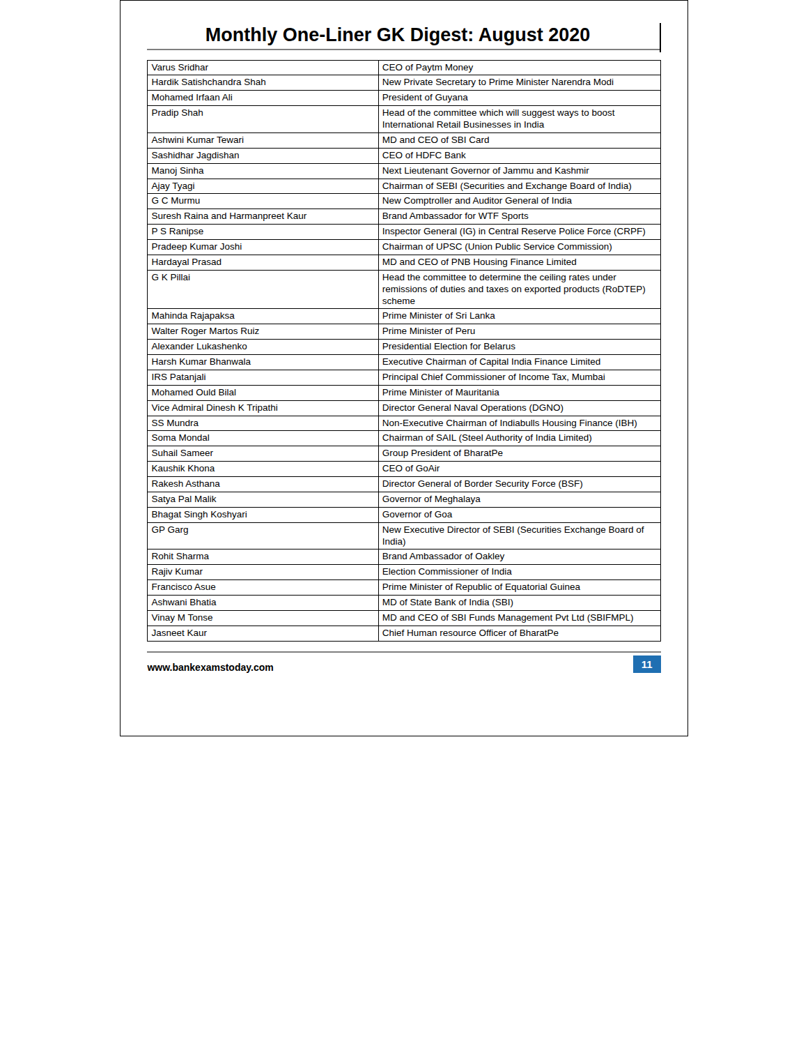Monthly One-Liner GK Digest: August 2020
| Varus Sridhar | CEO of Paytm Money |
| Hardik Satishchandra Shah | New Private Secretary to Prime Minister Narendra Modi |
| Mohamed Irfaan Ali | President of Guyana |
| Pradip Shah | Head of the committee which will suggest ways to boost International Retail Businesses in India |
| Ashwini Kumar Tewari | MD and CEO of SBI Card |
| Sashidhar Jagdishan | CEO of HDFC Bank |
| Manoj Sinha | Next Lieutenant Governor of Jammu and Kashmir |
| Ajay Tyagi | Chairman of SEBI (Securities and Exchange Board of India) |
| G C Murmu | New Comptroller and Auditor General of India |
| Suresh Raina and Harmanpreet Kaur | Brand Ambassador for WTF Sports |
| P S Ranipse | Inspector General (IG) in Central Reserve Police Force (CRPF) |
| Pradeep Kumar Joshi | Chairman of UPSC (Union Public Service Commission) |
| Hardayal Prasad | MD and CEO of PNB Housing Finance Limited |
| G K Pillai | Head the committee to determine the ceiling rates under remissions of duties and taxes on exported products (RoDTEP) scheme |
| Mahinda Rajapaksa | Prime Minister of Sri Lanka |
| Walter Roger Martos Ruiz | Prime Minister of Peru |
| Alexander Lukashenko | Presidential Election for Belarus |
| Harsh Kumar Bhanwala | Executive Chairman of Capital India Finance Limited |
| IRS Patanjali | Principal Chief Commissioner of Income Tax, Mumbai |
| Mohamed Ould Bilal | Prime Minister of Mauritania |
| Vice Admiral Dinesh K Tripathi | Director General Naval Operations (DGNO) |
| SS Mundra | Non-Executive Chairman of Indiabulls Housing Finance (IBH) |
| Soma Mondal | Chairman of SAIL (Steel Authority of India Limited) |
| Suhail Sameer | Group President of BharatPe |
| Kaushik Khona | CEO of GoAir |
| Rakesh Asthana | Director General of Border Security Force (BSF) |
| Satya Pal Malik | Governor of Meghalaya |
| Bhagat Singh Koshyari | Governor of Goa |
| GP Garg | New Executive Director of SEBI (Securities Exchange Board of India) |
| Rohit Sharma | Brand Ambassador of Oakley |
| Rajiv Kumar | Election Commissioner of India |
| Francisco Asue | Prime Minister of Republic of Equatorial Guinea |
| Ashwani Bhatia | MD of State Bank of India (SBI) |
| Vinay M Tonse | MD and CEO of SBI Funds Management Pvt Ltd (SBIFMPL) |
| Jasneet Kaur | Chief Human resource Officer of BharatPe |
www.bankexamstoday.com 11